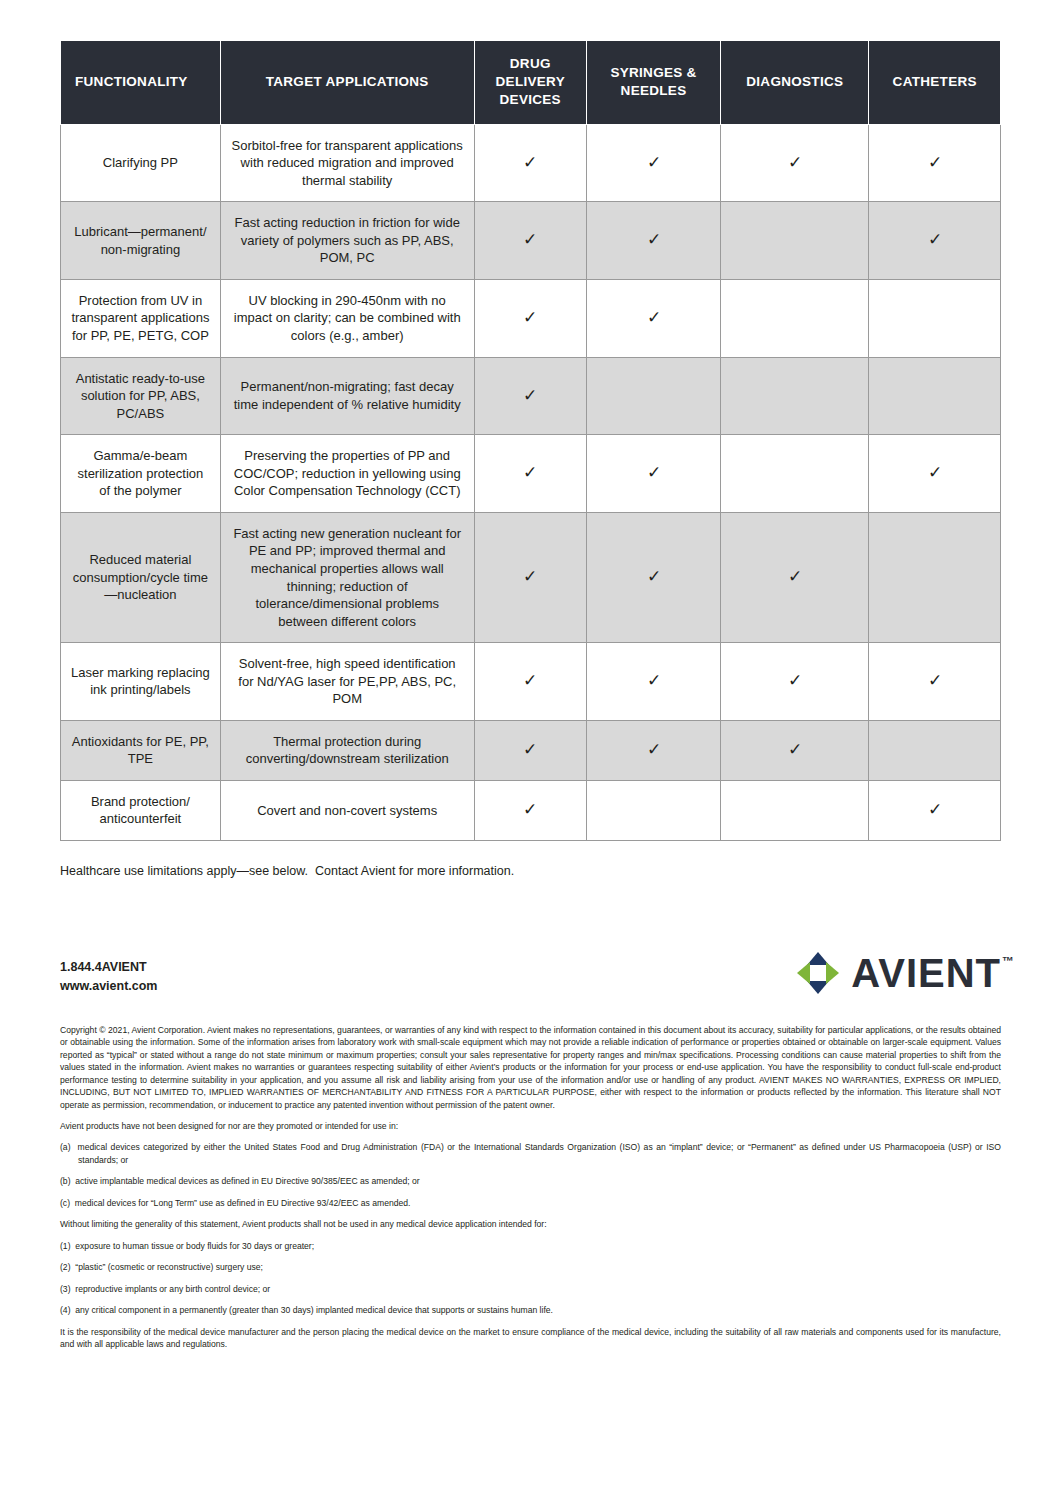| Functionality | Target Applications | Drug Delivery Devices | Syringes & Needles | Diagnostics | Catheters |
| --- | --- | --- | --- | --- | --- |
| Clarifying PP | Sorbitol-free for transparent applications with reduced migration and improved thermal stability | ✓ | ✓ | ✓ | ✓ |
| Lubricant—permanent/ non-migrating | Fast acting reduction in friction for wide variety of polymers such as PP, ABS, POM, PC | ✓ | ✓ | | ✓ |
| Protection from UV in transparent applications for PP, PE, PETG, COP | UV blocking in 290-450nm with no impact on clarity; can be combined with colors (e.g., amber) | ✓ | ✓ | | |
| Antistatic ready-to-use solution for PP, ABS, PC/ABS | Permanent/non-migrating; fast decay time independent of % relative humidity | ✓ | | | |
| Gamma/e-beam sterilization protection of the polymer | Preserving the properties of PP and COC/COP; reduction in yellowing using Color Compensation Technology (CCT) | ✓ | ✓ | | ✓ |
| Reduced material consumption/cycle time—nucleation | Fast acting new generation nucleant for PE and PP; improved thermal and mechanical properties allows wall thinning; reduction of tolerance/dimensional problems between different colors | ✓ | ✓ | ✓ | |
| Laser marking replacing ink printing/labels | Solvent-free, high speed identification for Nd/YAG laser for PE,PP, ABS, PC, POM | ✓ | ✓ | ✓ | ✓ |
| Antioxidants for PE, PP, TPE | Thermal protection during converting/downstream sterilization | ✓ | ✓ | ✓ | |
| Brand protection/ anticounterfeit | Covert and non-covert systems | ✓ | | | ✓ |
Healthcare use limitations apply—see below. Contact Avient for more information.
1.844.4AVIENT
www.avient.com
AVIENT™
Copyright © 2021, Avient Corporation. Avient makes no representations, guarantees, or warranties of any kind with respect to the information contained in this document about its accuracy, suitability for particular applications, or the results obtained or obtainable using the information. Some of the information arises from laboratory work with small-scale equipment which may not provide a reliable indication of performance or properties obtained or obtainable on larger-scale equipment. Values reported as “typical” or stated without a range do not state minimum or maximum properties; consult your sales representative for property ranges and min/max specifications. Processing conditions can cause material properties to shift from the values stated in the information. Avient makes no warranties or guarantees respecting suitability of either Avient’s products or the information for your process or end-use application. You have the responsibility to conduct full-scale end-product performance testing to determine suitability in your application, and you assume all risk and liability arising from your use of the information and/or use or handling of any product. AVIENT MAKES NO WARRANTIES, EXPRESS OR IMPLIED, INCLUDING, BUT NOT LIMITED TO, IMPLIED WARRANTIES OF MERCHANTABILITY AND FITNESS FOR A PARTICULAR PURPOSE, either with respect to the information or products reflected by the information. This literature shall NOT operate as permission, recommendation, or inducement to practice any patented invention without permission of the patent owner.
Avient products have not been designed for nor are they promoted or intended for use in:
(a) medical devices categorized by either the United States Food and Drug Administration (FDA) or the International Standards Organization (ISO) as an “implant” device; or “Permanent” as defined under US Pharmacopoeia (USP) or ISO standards; or
(b) active implantable medical devices as defined in EU Directive 90/385/EEC as amended; or
(c) medical devices for “Long Term” use as defined in EU Directive 93/42/EEC as amended.
Without limiting the generality of this statement, Avient products shall not be used in any medical device application intended for:
(1) exposure to human tissue or body fluids for 30 days or greater;
(2) “plastic” (cosmetic or reconstructive) surgery use;
(3) reproductive implants or any birth control device; or
(4) any critical component in a permanently (greater than 30 days) implanted medical device that supports or sustains human life.
It is the responsibility of the medical device manufacturer and the person placing the medical device on the market to ensure compliance of the medical device, including the suitability of all raw materials and components used for its manufacture, and with all applicable laws and regulations.